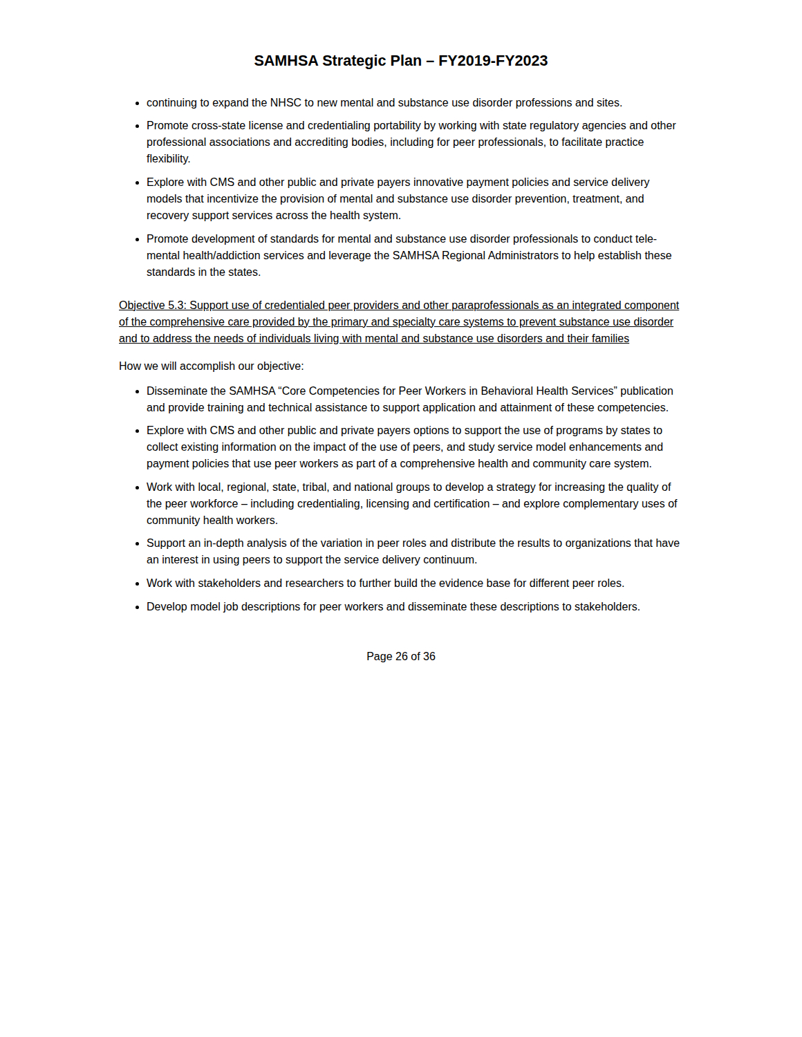SAMHSA Strategic Plan – FY2019-FY2023
continuing to expand the NHSC to new mental and substance use disorder professions and sites.
Promote cross-state license and credentialing portability by working with state regulatory agencies and other professional associations and accrediting bodies, including for peer professionals, to facilitate practice flexibility.
Explore with CMS and other public and private payers innovative payment policies and service delivery models that incentivize the provision of mental and substance use disorder prevention, treatment, and recovery support services across the health system.
Promote development of standards for mental and substance use disorder professionals to conduct tele-mental health/addiction services and leverage the SAMHSA Regional Administrators to help establish these standards in the states.
Objective 5.3: Support use of credentialed peer providers and other paraprofessionals as an integrated component of the comprehensive care provided by the primary and specialty care systems to prevent substance use disorder and to address the needs of individuals living with mental and substance use disorders and their families
How we will accomplish our objective:
Disseminate the SAMHSA “Core Competencies for Peer Workers in Behavioral Health Services” publication and provide training and technical assistance to support application and attainment of these competencies.
Explore with CMS and other public and private payers options to support the use of programs by states to collect existing information on the impact of the use of peers, and study service model enhancements and payment policies that use peer workers as part of a comprehensive health and community care system.
Work with local, regional, state, tribal, and national groups to develop a strategy for increasing the quality of the peer workforce – including credentialing, licensing and certification – and explore complementary uses of community health workers.
Support an in-depth analysis of the variation in peer roles and distribute the results to organizations that have an interest in using peers to support the service delivery continuum.
Work with stakeholders and researchers to further build the evidence base for different peer roles.
Develop model job descriptions for peer workers and disseminate these descriptions to stakeholders.
Page 26 of 36